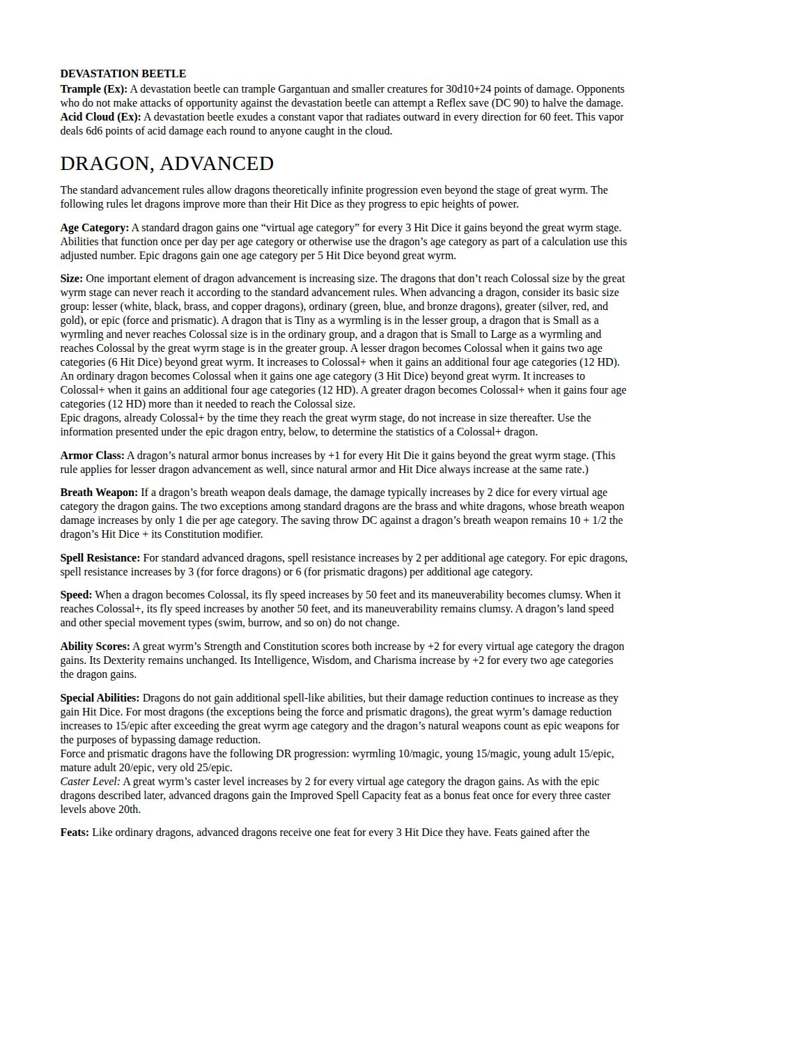DEVASTATION BEETLE
Trample (Ex): A devastation beetle can trample Gargantuan and smaller creatures for 30d10+24 points of damage. Opponents who do not make attacks of opportunity against the devastation beetle can attempt a Reflex save (DC 90) to halve the damage.
Acid Cloud (Ex): A devastation beetle exudes a constant vapor that radiates outward in every direction for 60 feet. This vapor deals 6d6 points of acid damage each round to anyone caught in the cloud.
DRAGON, ADVANCED
The standard advancement rules allow dragons theoretically infinite progression even beyond the stage of great wyrm. The following rules let dragons improve more than their Hit Dice as they progress to epic heights of power.
Age Category: A standard dragon gains one “virtual age category” for every 3 Hit Dice it gains beyond the great wyrm stage. Abilities that function once per day per age category or otherwise use the dragon’s age category as part of a calculation use this adjusted number. Epic dragons gain one age category per 5 Hit Dice beyond great wyrm.
Size: One important element of dragon advancement is increasing size. The dragons that don’t reach Colossal size by the great wyrm stage can never reach it according to the standard advancement rules. When advancing a dragon, consider its basic size group: lesser (white, black, brass, and copper dragons), ordinary (green, blue, and bronze dragons), greater (silver, red, and gold), or epic (force and prismatic). A dragon that is Tiny as a wyrmling is in the lesser group, a dragon that is Small as a wyrmling and never reaches Colossal size is in the ordinary group, and a dragon that is Small to Large as a wyrmling and reaches Colossal by the great wyrm stage is in the greater group. A lesser dragon becomes Colossal when it gains two age categories (6 Hit Dice) beyond great wyrm. It increases to Colossal+ when it gains an additional four age categories (12 HD). An ordinary dragon becomes Colossal when it gains one age category (3 Hit Dice) beyond great wyrm. It increases to Colossal+ when it gains an additional four age categories (12 HD). A greater dragon becomes Colossal+ when it gains four age categories (12 HD) more than it needed to reach the Colossal size.
Epic dragons, already Colossal+ by the time they reach the great wyrm stage, do not increase in size thereafter. Use the information presented under the epic dragon entry, below, to determine the statistics of a Colossal+ dragon.
Armor Class: A dragon’s natural armor bonus increases by +1 for every Hit Die it gains beyond the great wyrm stage. (This rule applies for lesser dragon advancement as well, since natural armor and Hit Dice always increase at the same rate.)
Breath Weapon: If a dragon’s breath weapon deals damage, the damage typically increases by 2 dice for every virtual age category the dragon gains. The two exceptions among standard dragons are the brass and white dragons, whose breath weapon damage increases by only 1 die per age category. The saving throw DC against a dragon’s breath weapon remains 10 + 1/2 the dragon’s Hit Dice + its Constitution modifier.
Spell Resistance: For standard advanced dragons, spell resistance increases by 2 per additional age category. For epic dragons, spell resistance increases by 3 (for force dragons) or 6 (for prismatic dragons) per additional age category.
Speed: When a dragon becomes Colossal, its fly speed increases by 50 feet and its maneuverability becomes clumsy. When it reaches Colossal+, its fly speed increases by another 50 feet, and its maneuverability remains clumsy. A dragon’s land speed and other special movement types (swim, burrow, and so on) do not change.
Ability Scores: A great wyrm’s Strength and Constitution scores both increase by +2 for every virtual age category the dragon gains. Its Dexterity remains unchanged. Its Intelligence, Wisdom, and Charisma increase by +2 for every two age categories the dragon gains.
Special Abilities: Dragons do not gain additional spell-like abilities, but their damage reduction continues to increase as they gain Hit Dice. For most dragons (the exceptions being the force and prismatic dragons), the great wyrm’s damage reduction increases to 15/epic after exceeding the great wyrm age category and the dragon’s natural weapons count as epic weapons for the purposes of bypassing damage reduction.
Force and prismatic dragons have the following DR progression: wyrmling 10/magic, young 15/magic, young adult 15/epic, mature adult 20/epic, very old 25/epic.
Caster Level: A great wyrm’s caster level increases by 2 for every virtual age category the dragon gains. As with the epic dragons described later, advanced dragons gain the Improved Spell Capacity feat as a bonus feat once for every three caster levels above 20th.
Feats: Like ordinary dragons, advanced dragons receive one feat for every 3 Hit Dice they have. Feats gained after the